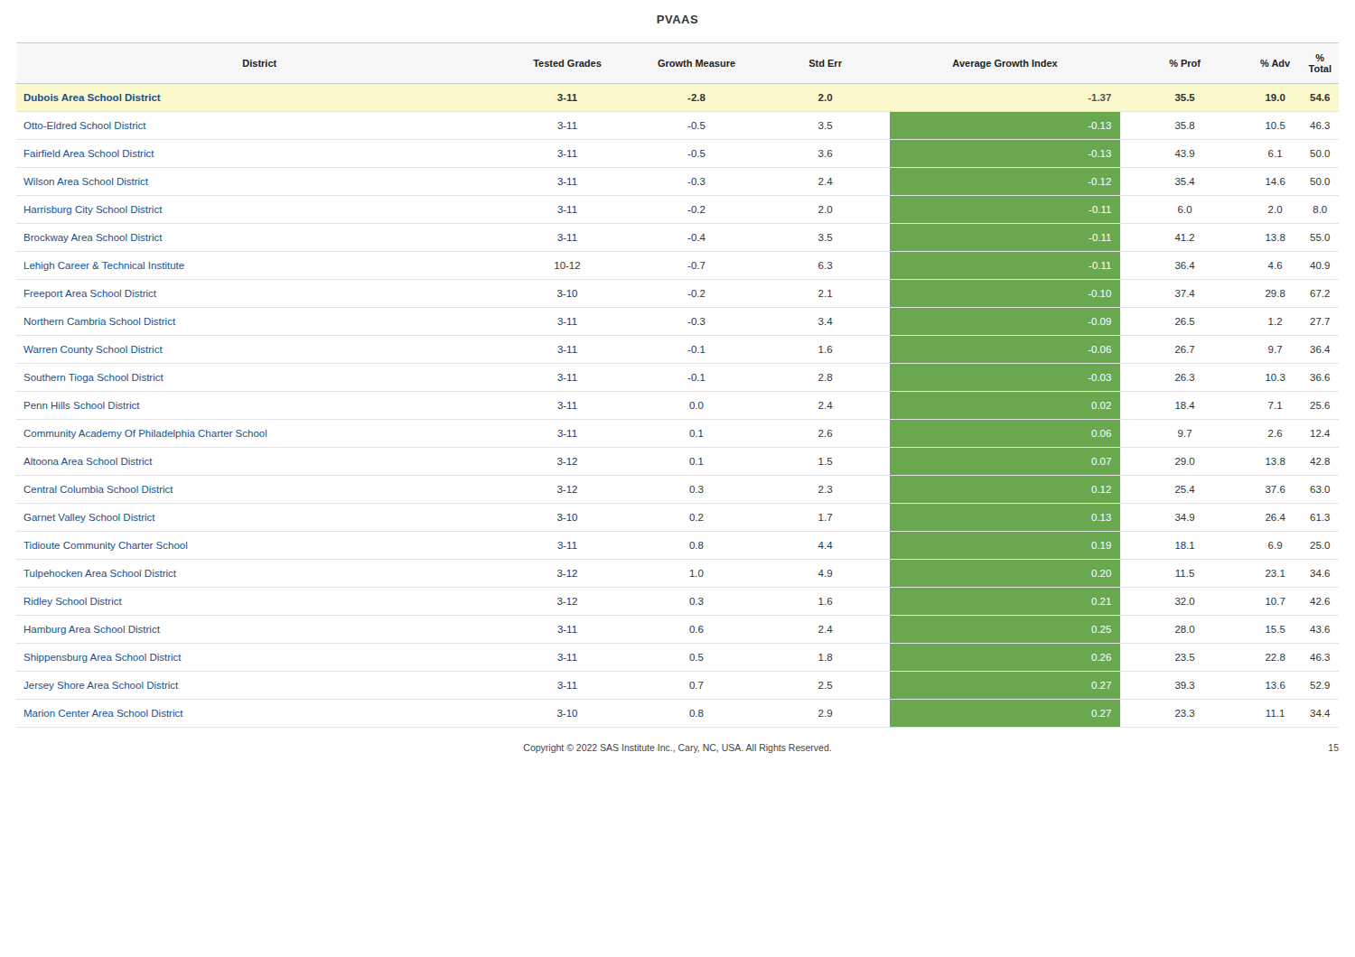PVAAS
| District | Tested Grades | Growth Measure | Std Err | Average Growth Index | % Prof | % Adv | % Total |
| --- | --- | --- | --- | --- | --- | --- | --- |
| Dubois Area School District | 3-11 | -2.8 | 2.0 | -1.37 | 35.5 | 19.0 | 54.6 |
| Otto-Eldred School District | 3-11 | -0.5 | 3.5 | -0.13 | 35.8 | 10.5 | 46.3 |
| Fairfield Area School District | 3-11 | -0.5 | 3.6 | -0.13 | 43.9 | 6.1 | 50.0 |
| Wilson Area School District | 3-11 | -0.3 | 2.4 | -0.12 | 35.4 | 14.6 | 50.0 |
| Harrisburg City School District | 3-11 | -0.2 | 2.0 | -0.11 | 6.0 | 2.0 | 8.0 |
| Brockway Area School District | 3-11 | -0.4 | 3.5 | -0.11 | 41.2 | 13.8 | 55.0 |
| Lehigh Career & Technical Institute | 10-12 | -0.7 | 6.3 | -0.11 | 36.4 | 4.6 | 40.9 |
| Freeport Area School District | 3-10 | -0.2 | 2.1 | -0.10 | 37.4 | 29.8 | 67.2 |
| Northern Cambria School District | 3-11 | -0.3 | 3.4 | -0.09 | 26.5 | 1.2 | 27.7 |
| Warren County School District | 3-11 | -0.1 | 1.6 | -0.06 | 26.7 | 9.7 | 36.4 |
| Southern Tioga School District | 3-11 | -0.1 | 2.8 | -0.03 | 26.3 | 10.3 | 36.6 |
| Penn Hills School District | 3-11 | 0.0 | 2.4 | 0.02 | 18.4 | 7.1 | 25.6 |
| Community Academy Of Philadelphia Charter School | 3-11 | 0.1 | 2.6 | 0.06 | 9.7 | 2.6 | 12.4 |
| Altoona Area School District | 3-12 | 0.1 | 1.5 | 0.07 | 29.0 | 13.8 | 42.8 |
| Central Columbia School District | 3-12 | 0.3 | 2.3 | 0.12 | 25.4 | 37.6 | 63.0 |
| Garnet Valley School District | 3-10 | 0.2 | 1.7 | 0.13 | 34.9 | 26.4 | 61.3 |
| Tidioute Community Charter School | 3-11 | 0.8 | 4.4 | 0.19 | 18.1 | 6.9 | 25.0 |
| Tulpehocken Area School District | 3-12 | 1.0 | 4.9 | 0.20 | 11.5 | 23.1 | 34.6 |
| Ridley School District | 3-12 | 0.3 | 1.6 | 0.21 | 32.0 | 10.7 | 42.6 |
| Hamburg Area School District | 3-11 | 0.6 | 2.4 | 0.25 | 28.0 | 15.5 | 43.6 |
| Shippensburg Area School District | 3-11 | 0.5 | 1.8 | 0.26 | 23.5 | 22.8 | 46.3 |
| Jersey Shore Area School District | 3-11 | 0.7 | 2.5 | 0.27 | 39.3 | 13.6 | 52.9 |
| Marion Center Area School District | 3-10 | 0.8 | 2.9 | 0.27 | 23.3 | 11.1 | 34.4 |
Copyright © 2022 SAS Institute Inc., Cary, NC, USA. All Rights Reserved. 15